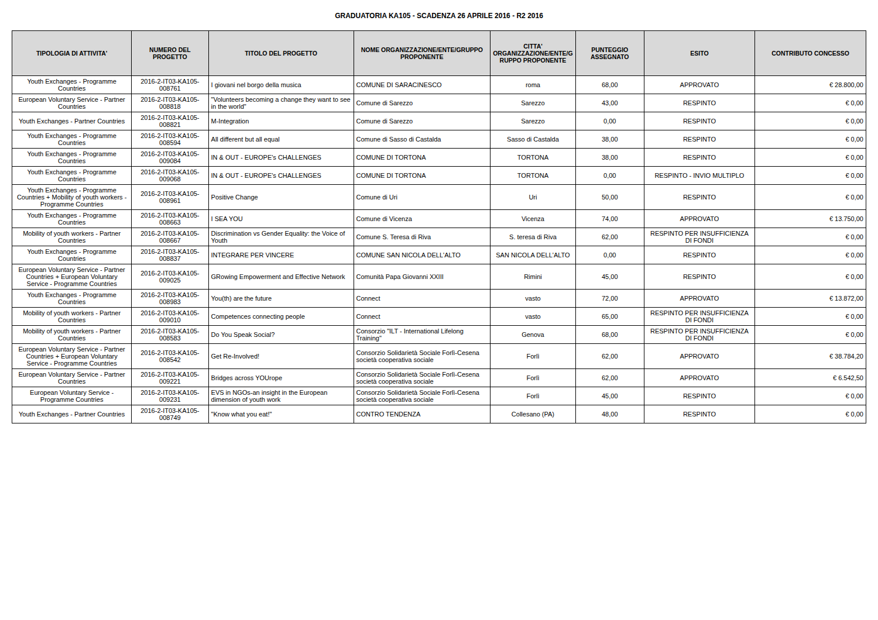GRADUATORIA KA105 - SCADENZA 26 APRILE 2016 - R2 2016
| TIPOLOGIA DI ATTIVITA' | NUMERO DEL PROGETTO | TITOLO DEL PROGETTO | NOME ORGANIZZAZIONE/ENTE/GRUPPO PROPONENTE | CITTA' ORGANIZZAZIONE/ENTE/GRUPPO PROPONENTE | PUNTEGGIO ASSEGNATO | ESITO | CONTRIBUTO CONCESSO |
| --- | --- | --- | --- | --- | --- | --- | --- |
| Youth Exchanges - Programme Countries | 2016-2-IT03-KA105-008761 | I giovani nel borgo della musica | COMUNE DI SARACINESCO | roma | 68,00 | APPROVATO | € 28.800,00 |
| European Voluntary Service - Partner Countries | 2016-2-IT03-KA105-008818 | "Volunteers becoming a change they want to see in the world" | Comune di Sarezzo | Sarezzo | 43,00 | RESPINTO | € 0,00 |
| Youth Exchanges - Partner Countries | 2016-2-IT03-KA105-008821 | M-Integration | Comune di Sarezzo | Sarezzo | 0,00 | RESPINTO | € 0,00 |
| Youth Exchanges - Programme Countries | 2016-2-IT03-KA105-008594 | All different but all equal | Comune di Sasso di Castalda | Sasso di Castalda | 38,00 | RESPINTO | € 0,00 |
| Youth Exchanges - Programme Countries | 2016-2-IT03-KA105-009084 | IN & OUT - EUROPE's CHALLENGES | COMUNE DI TORTONA | TORTONA | 38,00 | RESPINTO | € 0,00 |
| Youth Exchanges - Programme Countries | 2016-2-IT03-KA105-009068 | IN & OUT - EUROPE's CHALLENGES | COMUNE DI TORTONA | TORTONA | 0,00 | RESPINTO - INVIO MULTIPLO | € 0,00 |
| Youth Exchanges - Programme Countries + Mobility of youth workers - Programme Countries | 2016-2-IT03-KA105-008961 | Positive Change | Comune di Uri | Uri | 50,00 | RESPINTO | € 0,00 |
| Youth Exchanges - Programme Countries | 2016-2-IT03-KA105-008663 | I SEA YOU | Comune di Vicenza | Vicenza | 74,00 | APPROVATO | € 13.750,00 |
| Mobility of youth workers - Partner Countries | 2016-2-IT03-KA105-008667 | Discrimination vs Gender Equality: the Voice of Youth | Comune S. Teresa di Riva | S. teresa di Riva | 62,00 | RESPINTO PER INSUFFICIENZA DI FONDI | € 0,00 |
| Youth Exchanges - Programme Countries | 2016-2-IT03-KA105-008837 | INTEGRARE PER VINCERE | COMUNE SAN NICOLA DELL'ALTO | SAN NICOLA DELL'ALTO | 0,00 | RESPINTO | € 0,00 |
| European Voluntary Service - Partner Countries + European Voluntary Service - Programme Countries | 2016-2-IT03-KA105-009025 | GRowing Empowerment and Effective Network | Comunità Papa Giovanni XXIII | Rimini | 45,00 | RESPINTO | € 0,00 |
| Youth Exchanges - Programme Countries | 2016-2-IT03-KA105-008983 | You(th) are the future | Connect | vasto | 72,00 | APPROVATO | € 13.872,00 |
| Mobility of youth workers - Partner Countries | 2016-2-IT03-KA105-009010 | Competences connecting people | Connect | vasto | 65,00 | RESPINTO PER INSUFFICIENZA DI FONDI | € 0,00 |
| Mobility of youth workers - Partner Countries | 2016-2-IT03-KA105-008583 | Do You Speak Social? | Consorzio "ILT - International Lifelong Training" | Genova | 68,00 | RESPINTO PER INSUFFICIENZA DI FONDI | € 0,00 |
| European Voluntary Service - Partner Countries + European Voluntary Service - Programme Countries | 2016-2-IT03-KA105-008542 | Get Re-Involved! | Consorzio Solidarietà Sociale Forlì-Cesena società cooperativa sociale | Forlì | 62,00 | APPROVATO | € 38.784,20 |
| European Voluntary Service - Partner Countries | 2016-2-IT03-KA105-009221 | Bridges across YOUrope | Consorzio Solidarietà Sociale Forlì-Cesena società cooperativa sociale | Forlì | 62,00 | APPROVATO | € 6.542,50 |
| European Voluntary Service - Programme Countries | 2016-2-IT03-KA105-009231 | EVS in NGOs-an insight in the European dimension of youth work | Consorzio Solidarietà Sociale Forlì-Cesena società cooperativa sociale | Forlì | 45,00 | RESPINTO | € 0,00 |
| Youth Exchanges - Partner Countries | 2016-2-IT03-KA105-008749 | "Know what you eat!" | CONTRO TENDENZA | Collesano (PA) | 48,00 | RESPINTO | € 0,00 |